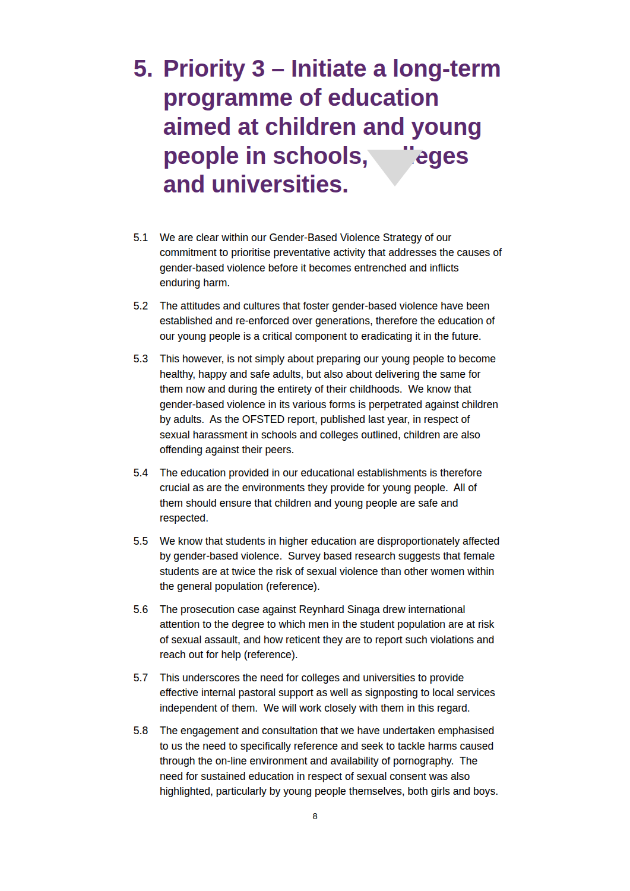5. Priority 3 – Initiate a long-term programme of education aimed at children and young people in schools, colleges and universities.
5.1 We are clear within our Gender-Based Violence Strategy of our commitment to prioritise preventative activity that addresses the causes of gender-based violence before it becomes entrenched and inflicts enduring harm.
5.2 The attitudes and cultures that foster gender-based violence have been established and re-enforced over generations, therefore the education of our young people is a critical component to eradicating it in the future.
5.3 This however, is not simply about preparing our young people to become healthy, happy and safe adults, but also about delivering the same for them now and during the entirety of their childhoods. We know that gender-based violence in its various forms is perpetrated against children by adults. As the OFSTED report, published last year, in respect of sexual harassment in schools and colleges outlined, children are also offending against their peers.
5.4 The education provided in our educational establishments is therefore crucial as are the environments they provide for young people. All of them should ensure that children and young people are safe and respected.
5.5 We know that students in higher education are disproportionately affected by gender-based violence. Survey based research suggests that female students are at twice the risk of sexual violence than other women within the general population (reference).
5.6 The prosecution case against Reynhard Sinaga drew international attention to the degree to which men in the student population are at risk of sexual assault, and how reticent they are to report such violations and reach out for help (reference).
5.7 This underscores the need for colleges and universities to provide effective internal pastoral support as well as signposting to local services independent of them. We will work closely with them in this regard.
5.8 The engagement and consultation that we have undertaken emphasised to us the need to specifically reference and seek to tackle harms caused through the on-line environment and availability of pornography. The need for sustained education in respect of sexual consent was also highlighted, particularly by young people themselves, both girls and boys.
8